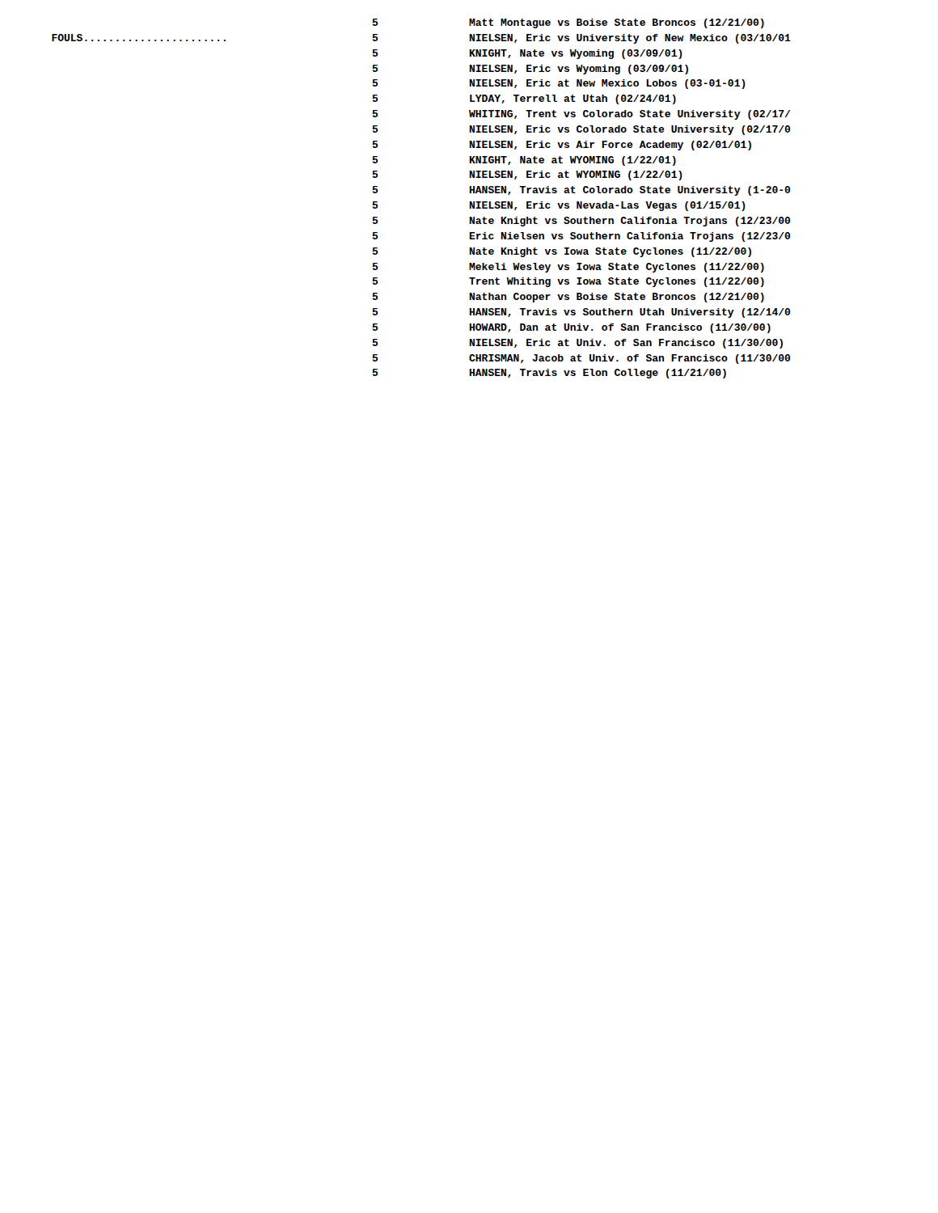| | 5 | Matt Montague vs Boise State Broncos (12/21/00) |
| FOULS....................... | 5 | NIELSEN, Eric vs University of New Mexico (03/10/01 |
| | 5 | KNIGHT, Nate vs Wyoming (03/09/01) |
| | 5 | NIELSEN, Eric vs Wyoming (03/09/01) |
| | 5 | NIELSEN, Eric at New Mexico Lobos (03-01-01) |
| | 5 | LYDAY, Terrell at Utah (02/24/01) |
| | 5 | WHITING, Trent vs Colorado State University (02/17/ |
| | 5 | NIELSEN, Eric vs Colorado State University (02/17/0 |
| | 5 | NIELSEN, Eric vs Air Force Academy (02/01/01) |
| | 5 | KNIGHT, Nate at WYOMING (1/22/01) |
| | 5 | NIELSEN, Eric at WYOMING (1/22/01) |
| | 5 | HANSEN, Travis at Colorado State University (1-20-0 |
| | 5 | NIELSEN, Eric vs Nevada-Las Vegas (01/15/01) |
| | 5 | Nate Knight vs Southern Califonia Trojans (12/23/00 |
| | 5 | Eric Nielsen vs Southern Califonia Trojans (12/23/0 |
| | 5 | Nate Knight vs Iowa State Cyclones (11/22/00) |
| | 5 | Mekeli Wesley vs Iowa State Cyclones (11/22/00) |
| | 5 | Trent Whiting vs Iowa State Cyclones (11/22/00) |
| | 5 | Nathan Cooper vs Boise State Broncos (12/21/00) |
| | 5 | HANSEN, Travis vs Southern Utah University (12/14/0 |
| | 5 | HOWARD, Dan at Univ. of San Francisco (11/30/00) |
| | 5 | NIELSEN, Eric at Univ. of San Francisco (11/30/00) |
| | 5 | CHRISMAN, Jacob at Univ. of San Francisco (11/30/00 |
| | 5 | HANSEN, Travis vs Elon College (11/21/00) |